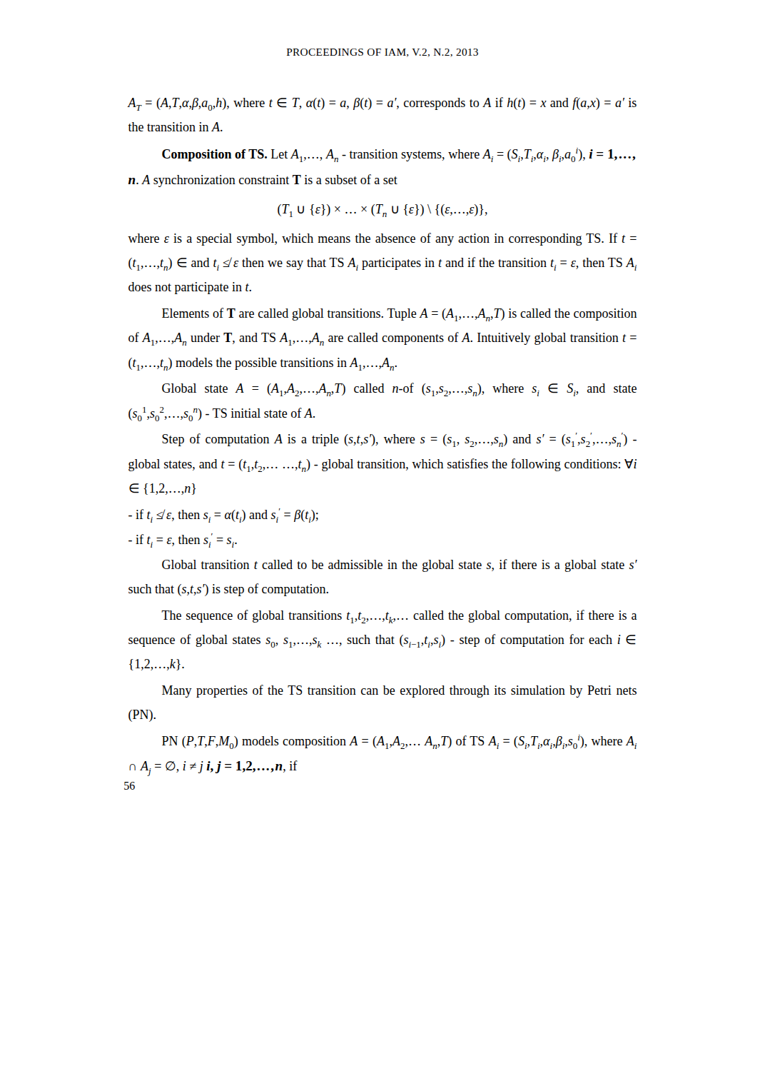PROCEEDINGS OF IAM, V.2, N.2, 2013
AT = (A,T,α,β,a0,h), where t ∈ T, α(t) = a, β(t) = a′, corresponds to A if h(t) = x and f(a,x) = a′ is the transition in A.
Composition of TS. Let A1,…, An - transition systems, where Ai = (Si,Ti,αi, βi,a0i), i = 1, . . . , n. A synchronization constraint T is a subset of a set
(T1 ∪ {ε}) × … × (Tn ∪ {ε}) \ {(ε,…,ε)},
where ε is a special symbol, which means the absence of any action in corresponding TS. If t = (t1,…,tn) ∈ and ti ≰ ε then we say that TS Ai participates in t and if the transition ti = ε, then TS Ai does not participate in t.
Elements of T are called global transitions. Tuple A = (A1,…,An,T) is called the composition of A1,…,An under T, and TS A1,…,An are called components of A. Intuitively global transition t = (t1,…,tn) models the possible transitions in A1,…,An.
Global state A = (A1,A2,…,An,T) called n-of (s1,s2,…,sn), where si ∈ Si, and state (s01,s02,…,s0n) - TS initial state of A.
Step of computation A is a triple (s,t,s′), where s = (s1, s2,…,sn) and s′ = (s1′,s2′,…,sn′) - global states, and t = (t1,t2,… …,tn) - global transition, which satisfies the following conditions: ∀i ∈ {1,2,…,n}
- if ti ≰ ε, then si = α(ti) and si′ = β(ti);
- if ti = ε, then si′ = si.
Global transition t called to be admissible in the global state s, if there is a global state s′ such that (s,t,s′) is step of computation.
The sequence of global transitions t1,t2,…,tk,… called the global computation, if there is a sequence of global states s0, s1,…,sk …, such that (si−1,ti,si) - step of computation for each i ∈ {1,2,…,k}.
Many properties of the TS transition can be explored through its simulation by Petri nets (PN).
PN (P,T,F,M0) models composition A = (A1,A2,… An,T) of TS Ai = (Si,Ti,αi,βi,s0i), where Ai ∩ Aj = ∅, i ≠ j i, j = 1,2, . . . , n, if
56